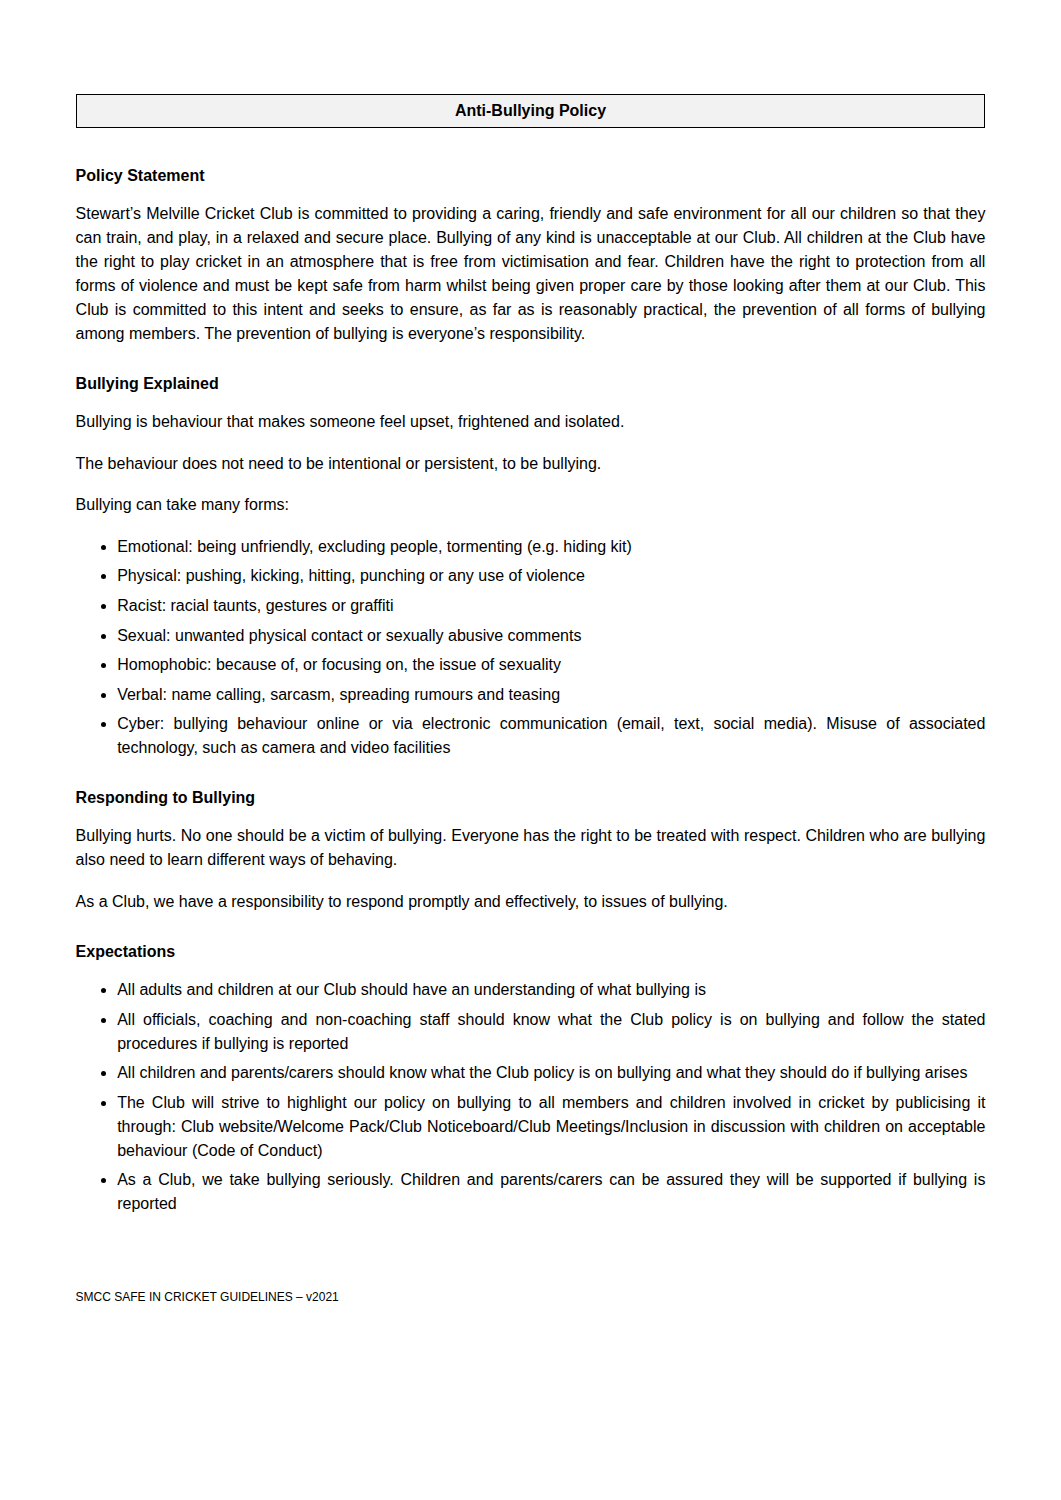Anti-Bullying Policy
Policy Statement
Stewart’s Melville Cricket Club is committed to providing a caring, friendly and safe environment for all our children so that they can train, and play, in a relaxed and secure place. Bullying of any kind is unacceptable at our Club. All children at the Club have the right to play cricket in an atmosphere that is free from victimisation and fear. Children have the right to protection from all forms of violence and must be kept safe from harm whilst being given proper care by those looking after them at our Club. This Club is committed to this intent and seeks to ensure, as far as is reasonably practical, the prevention of all forms of bullying among members. The prevention of bullying is everyone’s responsibility.
Bullying Explained
Bullying is behaviour that makes someone feel upset, frightened and isolated.
The behaviour does not need to be intentional or persistent, to be bullying.
Bullying can take many forms:
Emotional: being unfriendly, excluding people, tormenting (e.g. hiding kit)
Physical: pushing, kicking, hitting, punching or any use of violence
Racist: racial taunts, gestures or graffiti
Sexual: unwanted physical contact or sexually abusive comments
Homophobic: because of, or focusing on, the issue of sexuality
Verbal: name calling, sarcasm, spreading rumours and teasing
Cyber: bullying behaviour online or via electronic communication (email, text, social media). Misuse of associated technology, such as camera and video facilities
Responding to Bullying
Bullying hurts. No one should be a victim of bullying. Everyone has the right to be treated with respect. Children who are bullying also need to learn different ways of behaving.
As a Club, we have a responsibility to respond promptly and effectively, to issues of bullying.
Expectations
All adults and children at our Club should have an understanding of what bullying is
All officials, coaching and non-coaching staff should know what the Club policy is on bullying and follow the stated procedures if bullying is reported
All children and parents/carers should know what the Club policy is on bullying and what they should do if bullying arises
The Club will strive to highlight our policy on bullying to all members and children involved in cricket by publicising it through: Club website/Welcome Pack/Club Noticeboard/Club Meetings/Inclusion in discussion with children on acceptable behaviour (Code of Conduct)
As a Club, we take bullying seriously. Children and parents/carers can be assured they will be supported if bullying is reported
SMCC SAFE IN CRICKET GUIDELINES – v2021